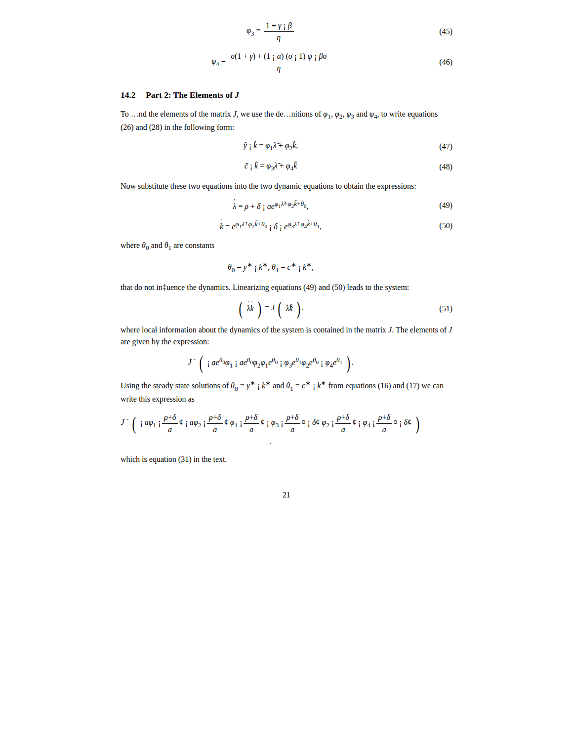φ3 = 1 + γ ¡ β η
(45)
φ4 = σ(1 + γ) + (1 ¡ α) (σ ¡ 1) ψ ¡ βσ η
(46)
14.2 Part 2: The Elements of J
To …nd the elements of the matrix J, we use the de…nitions of φ1, φ2, φ3 and φ4, to write equations (26) and (28) in the following form:
ŷ ¡ k̃ = φ1λ̃ + φ2k̃,
(47)
c̃ ¡ k̃ = φ3λ̃ + φ4k̃
(48)
Now substitute these two equations into the two dynamic equations to obtain the expressions:
·λ = ρ + δ ¡ aeφ1λ̃+φ2k̃+θ0,
(49)
·k = eφ1λ̃+φ2k̃+θ0 ¡ δ ¡ eφ3λ̃+φ4k̃+θ1,
(50)
where θ0 and θ1 are constants
θ0 = y∗ ¡ k∗,
θ1 = c∗ ¡ k∗,
that do not in‡uence the dynamics. Linearizing equations (49) and (50) leads to the system:
(
·λ
·k
) = J (
λ̃
k̃
).
(51)
where local information about the dynamics of the system is contained in the matrix J. The elements of J are given by the expression:
J ´ (
¡ aeθ0φ1 ¡ aeθ0φ2
φ1eθ0 ¡ φ3eθ1 φ2eθ0 ¡ φ4eθ1
).
Using the steady state solutions of θ0 = y∗ ¡ k∗ and θ1 = c∗ ¡ k∗ from equations (16) and (17) we can write this expression as
J ´ (
¡ aφ1 ¡ρ+δ a¢ ¡ aφ2 ¡ρ+δ a¢
φ1 ¡ρ+δ a¢ ¡ φ3 ¡ρ+δ a¤ ¡ δ¢ φ2 ¡ρ+δ a¢ ¡ φ4 ¡ρ+δ a¤ ¡ δ¢
).
which is equation (31) in the text.
21